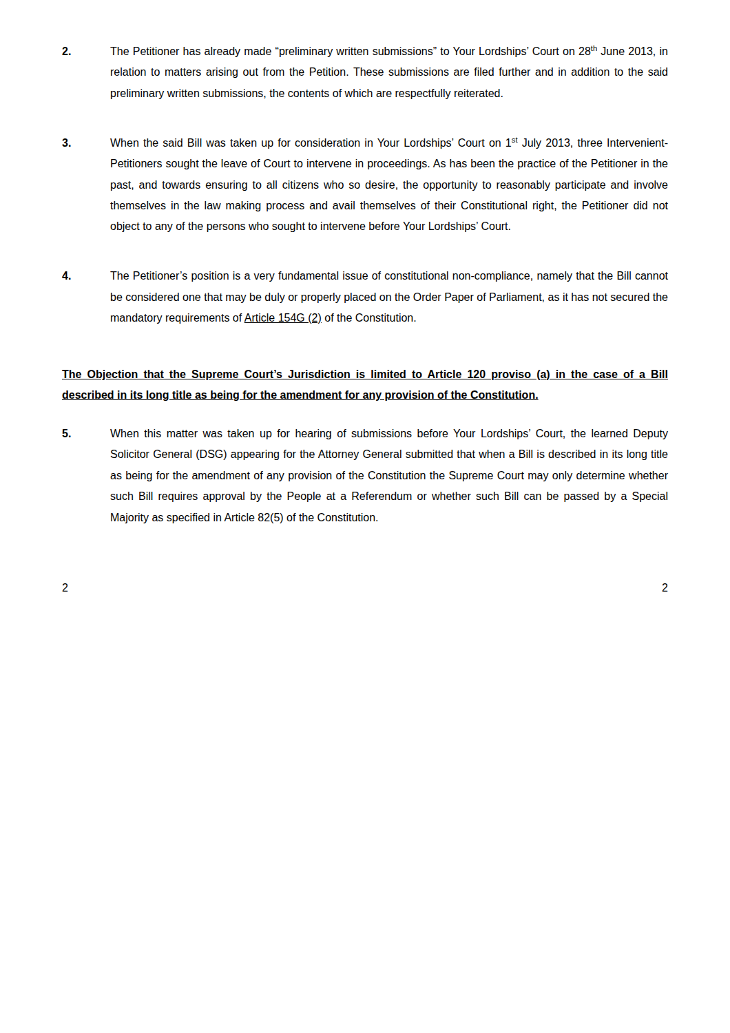2.
The Petitioner has already made “preliminary written submissions” to Your Lordships’ Court on 28th June 2013, in relation to matters arising out from the Petition. These submissions are filed further and in addition to the said preliminary written submissions, the contents of which are respectfully reiterated.
3.
When the said Bill was taken up for consideration in Your Lordships’ Court on 1st July 2013, three Intervenient-Petitioners sought the leave of Court to intervene in proceedings. As has been the practice of the Petitioner in the past, and towards ensuring to all citizens who so desire, the opportunity to reasonably participate and involve themselves in the law making process and avail themselves of their Constitutional right, the Petitioner did not object to any of the persons who sought to intervene before Your Lordships’ Court.
4.
The Petitioner’s position is a very fundamental issue of constitutional non-compliance, namely that the Bill cannot be considered one that may be duly or properly placed on the Order Paper of Parliament, as it has not secured the mandatory requirements of Article 154G (2) of the Constitution.
The Objection that the Supreme Court’s Jurisdiction is limited to Article 120 proviso (a) in the case of a Bill described in its long title as being for the amendment for any provision of the Constitution.
5.
When this matter was taken up for hearing of submissions before Your Lordships’ Court, the learned Deputy Solicitor General (DSG) appearing for the Attorney General submitted that when a Bill is described in its long title as being for the amendment of any provision of the Constitution the Supreme Court may only determine whether such Bill requires approval by the People at a Referendum or whether such Bill can be passed by a Special Majority as specified in Article 82(5) of the Constitution.
2 2